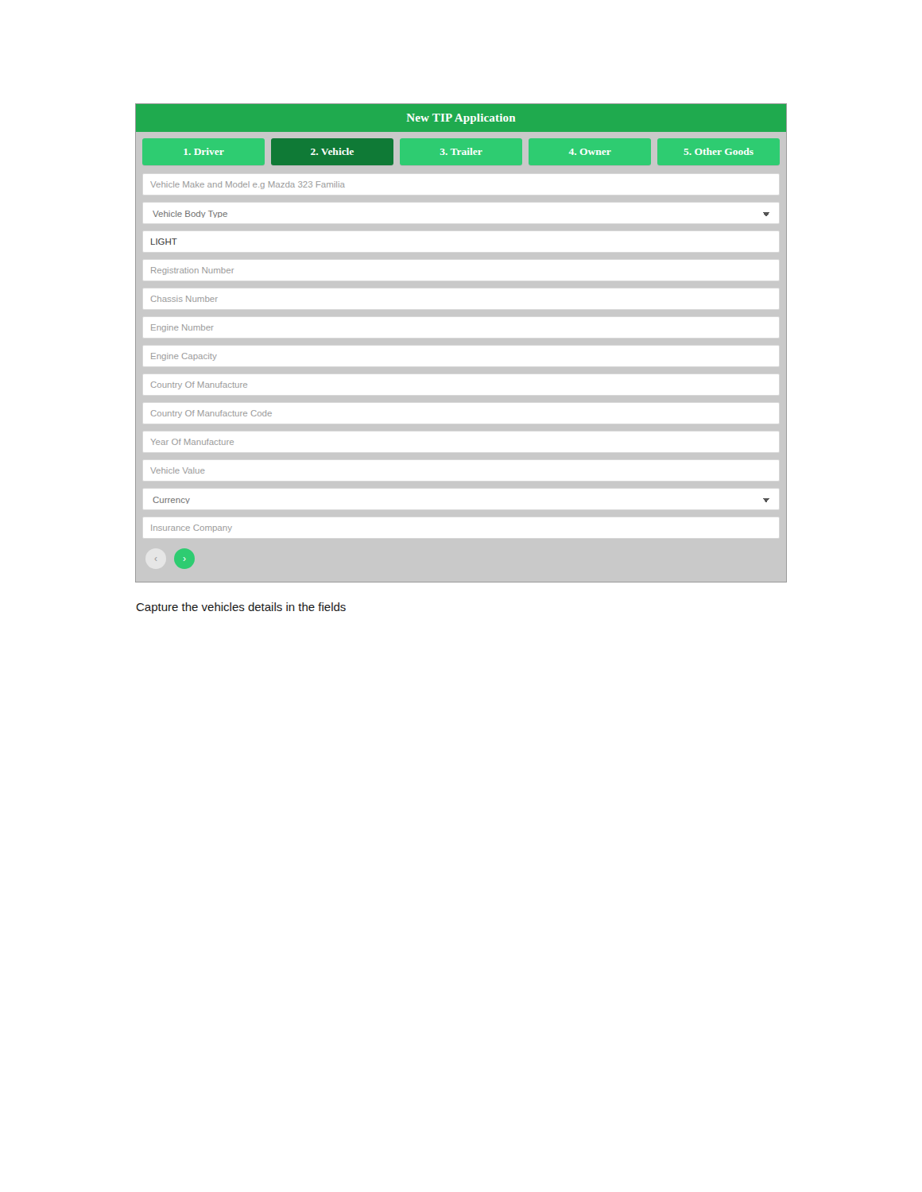New TIP Application
1. Driver 2. Vehicle 3. Trailer 4. Owner 5. Other Goods Vehicle Body Type Currency
‹ ›
Capture the vehicles details in the fields